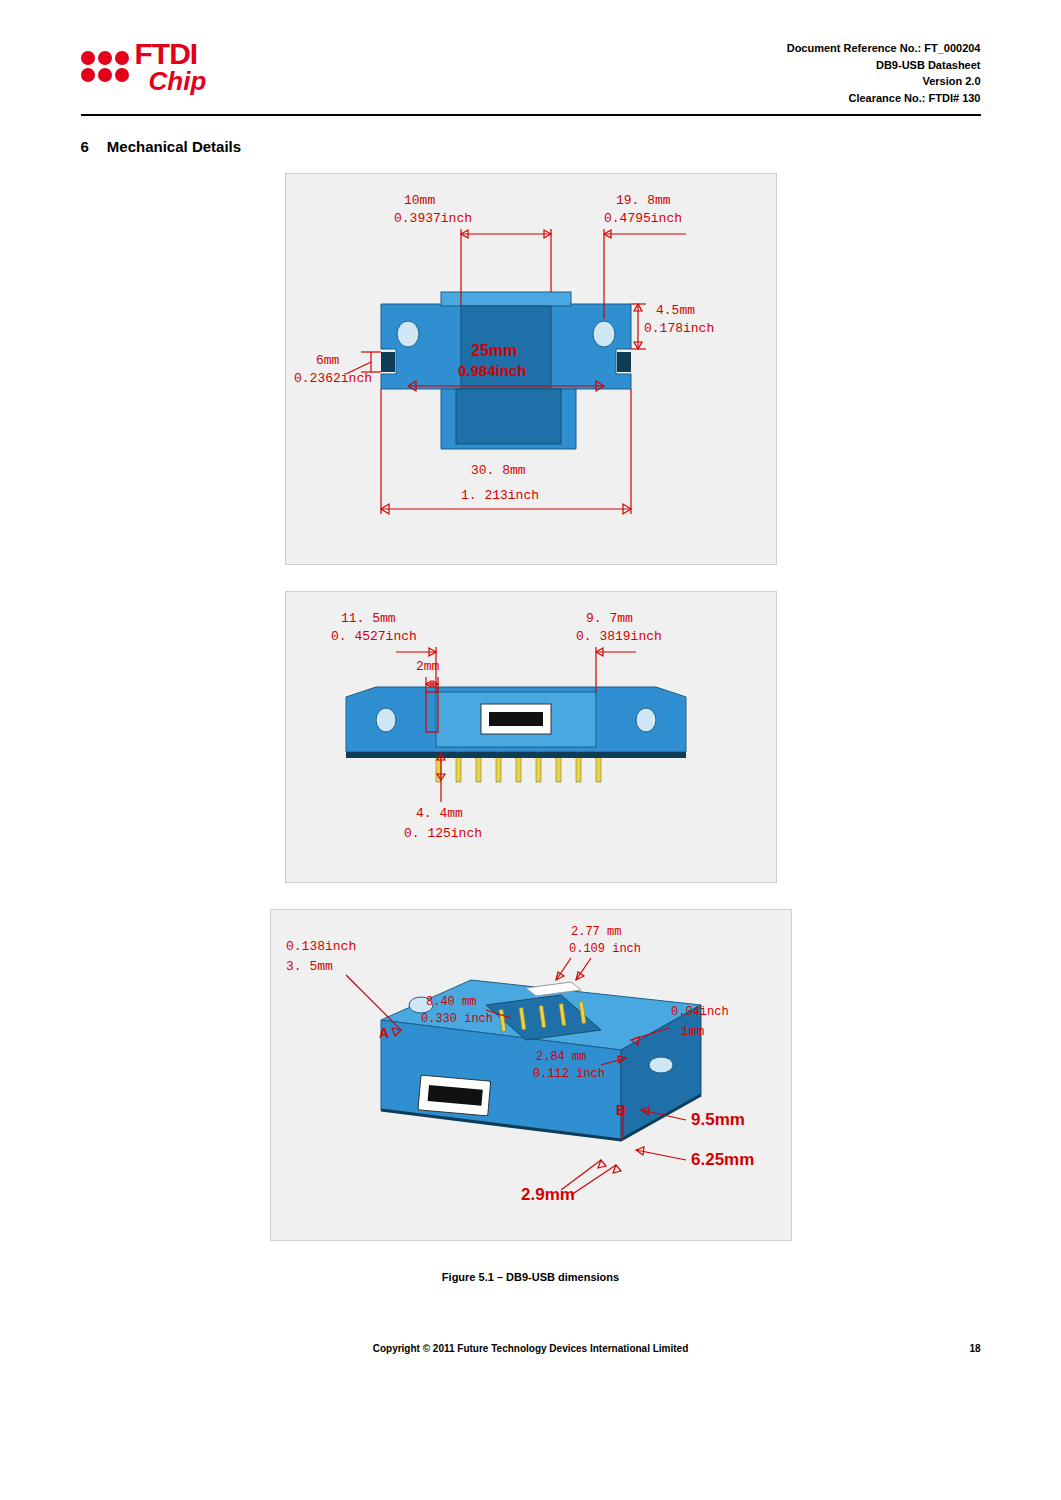FTDI Chip
Document Reference No.: FT_000204
DB9-USB Datasheet
Version 2.0
Clearance No.: FTDI# 130
6 Mechanical Details
10mm 0.3937inch 19. 8mm 0.4795inch 4.5mm 0.178inch 6mm 0.2362inch 25mm 0.984inch 30. 8mm 1. 213inch
11. 5mm 0. 4527inch 9. 7mm 0. 3819inch 2mm 4. 4mm 0. 125inch
0.138inch 3. 5mm A 8.40 mm 0.330 inch 2.77 mm 0.109 inch 0.04inch 1mm 2.84 mm 0.112 inch B 9.5mm 6.25mm 2.9mm
Figure 5.1 – DB9-USB dimensions
Copyright © 2011 Future Technology Devices International Limited 18